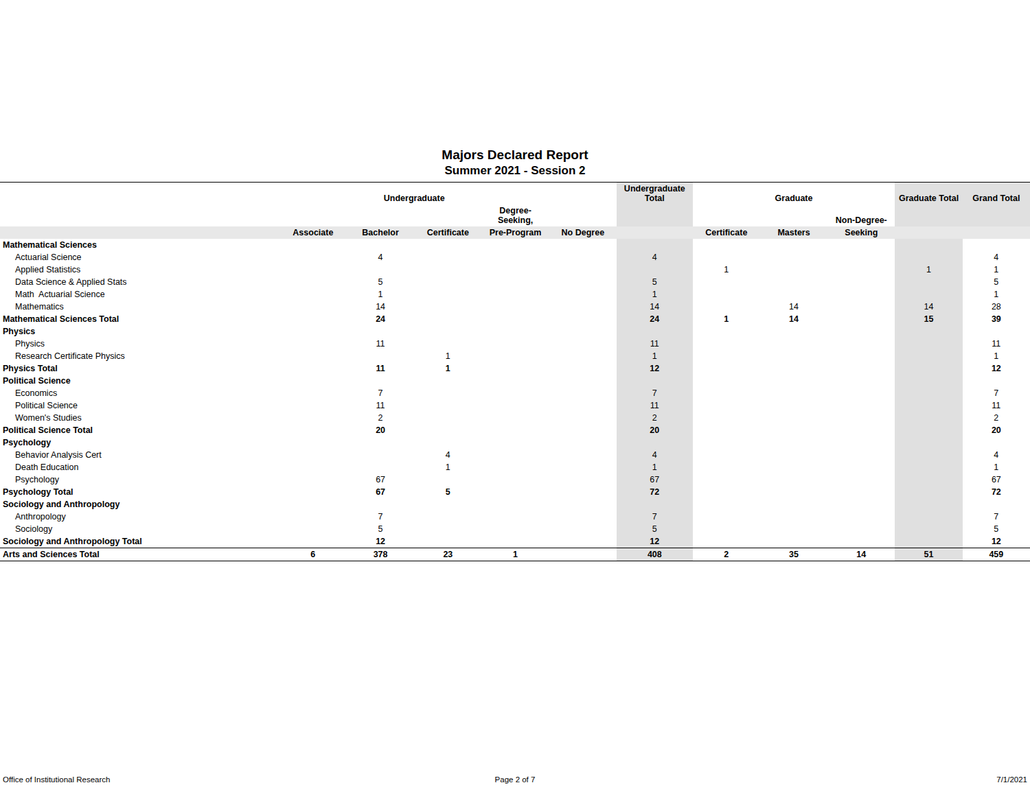Majors Declared Report
Summer 2021 - Session 2
| | | Undergraduate | | | Undergraduate Total | | Graduate | | Graduate Total | Grand Total |
| --- | --- | --- | --- | --- | --- | --- | --- | --- | --- | --- |
| | | | | Degree-Seeking, | | | | | Non-Degree- | | |
| | Associate | Bachelor | Certificate | Pre-Program | No Degree | | Certificate | Masters | Seeking | | |
| Mathematical Sciences | | | | | | | | | | | |
| Actuarial Science | | 4 | | | | 4 | | | | | 4 |
| Applied Statistics | | | | | | | 1 | | | 1 | 1 |
| Data Science & Applied Stats | | 5 | | | | 5 | | | | | 5 |
| Math Actuarial Science | | 1 | | | | 1 | | | | | 1 |
| Mathematics | | 14 | | | | 14 | | 14 | | 14 | 28 |
| Mathematical Sciences Total | | 24 | | | | 24 | 1 | 14 | | 15 | 39 |
| Physics | | | | | | | | | | | |
| Physics | | 11 | | | | 11 | | | | | 11 |
| Research Certificate Physics | | | 1 | | | 1 | | | | | 1 |
| Physics Total | | 11 | 1 | | | 12 | | | | | 12 |
| Political Science | | | | | | | | | | | |
| Economics | | 7 | | | | 7 | | | | | 7 |
| Political Science | | 11 | | | | 11 | | | | | 11 |
| Women's Studies | | 2 | | | | 2 | | | | | 2 |
| Political Science Total | | 20 | | | | 20 | | | | | 20 |
| Psychology | | | | | | | | | | | |
| Behavior Analysis Cert | | | 4 | | | 4 | | | | | 4 |
| Death Education | | | 1 | | | 1 | | | | | 1 |
| Psychology | | 67 | | | | 67 | | | | | 67 |
| Psychology Total | | 67 | 5 | | | 72 | | | | | 72 |
| Sociology and Anthropology | | | | | | | | | | | |
| Anthropology | | 7 | | | | 7 | | | | | 7 |
| Sociology | | 5 | | | | 5 | | | | | 5 |
| Sociology and Anthropology Total | | 12 | | | | 12 | | | | | 12 |
| Arts and Sciences Total | 6 | 378 | 23 | 1 | | 408 | 2 | 35 | 14 | 51 | 459 |
Office of Institutional Research
Page 2 of 7
7/1/2021